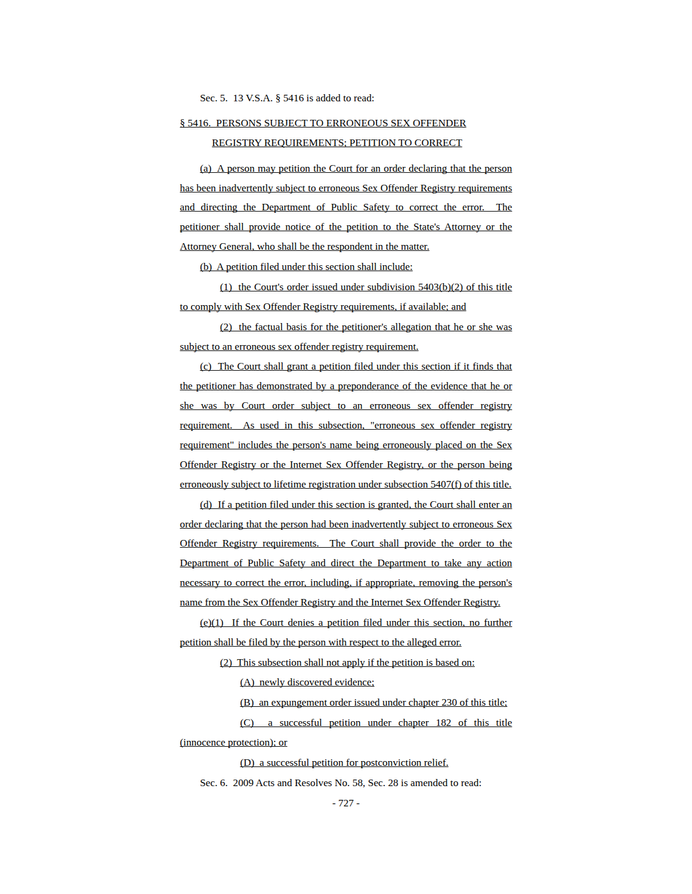Sec. 5. 13 V.S.A. § 5416 is added to read:
§ 5416. PERSONS SUBJECT TO ERRONEOUS SEX OFFENDER REGISTRY REQUIREMENTS; PETITION TO CORRECT
(a) A person may petition the Court for an order declaring that the person has been inadvertently subject to erroneous Sex Offender Registry requirements and directing the Department of Public Safety to correct the error. The petitioner shall provide notice of the petition to the State's Attorney or the Attorney General, who shall be the respondent in the matter.
(b) A petition filed under this section shall include:
(1) the Court's order issued under subdivision 5403(b)(2) of this title to comply with Sex Offender Registry requirements, if available; and
(2) the factual basis for the petitioner's allegation that he or she was subject to an erroneous sex offender registry requirement.
(c) The Court shall grant a petition filed under this section if it finds that the petitioner has demonstrated by a preponderance of the evidence that he or she was by Court order subject to an erroneous sex offender registry requirement. As used in this subsection, "erroneous sex offender registry requirement" includes the person's name being erroneously placed on the Sex Offender Registry or the Internet Sex Offender Registry, or the person being erroneously subject to lifetime registration under subsection 5407(f) of this title.
(d) If a petition filed under this section is granted, the Court shall enter an order declaring that the person had been inadvertently subject to erroneous Sex Offender Registry requirements. The Court shall provide the order to the Department of Public Safety and direct the Department to take any action necessary to correct the error, including, if appropriate, removing the person's name from the Sex Offender Registry and the Internet Sex Offender Registry.
(e)(1) If the Court denies a petition filed under this section, no further petition shall be filed by the person with respect to the alleged error.
(2) This subsection shall not apply if the petition is based on:
(A) newly discovered evidence;
(B) an expungement order issued under chapter 230 of this title;
(C) a successful petition under chapter 182 of this title (innocence protection); or
(D) a successful petition for postconviction relief.
Sec. 6. 2009 Acts and Resolves No. 58, Sec. 28 is amended to read:
- 727 -